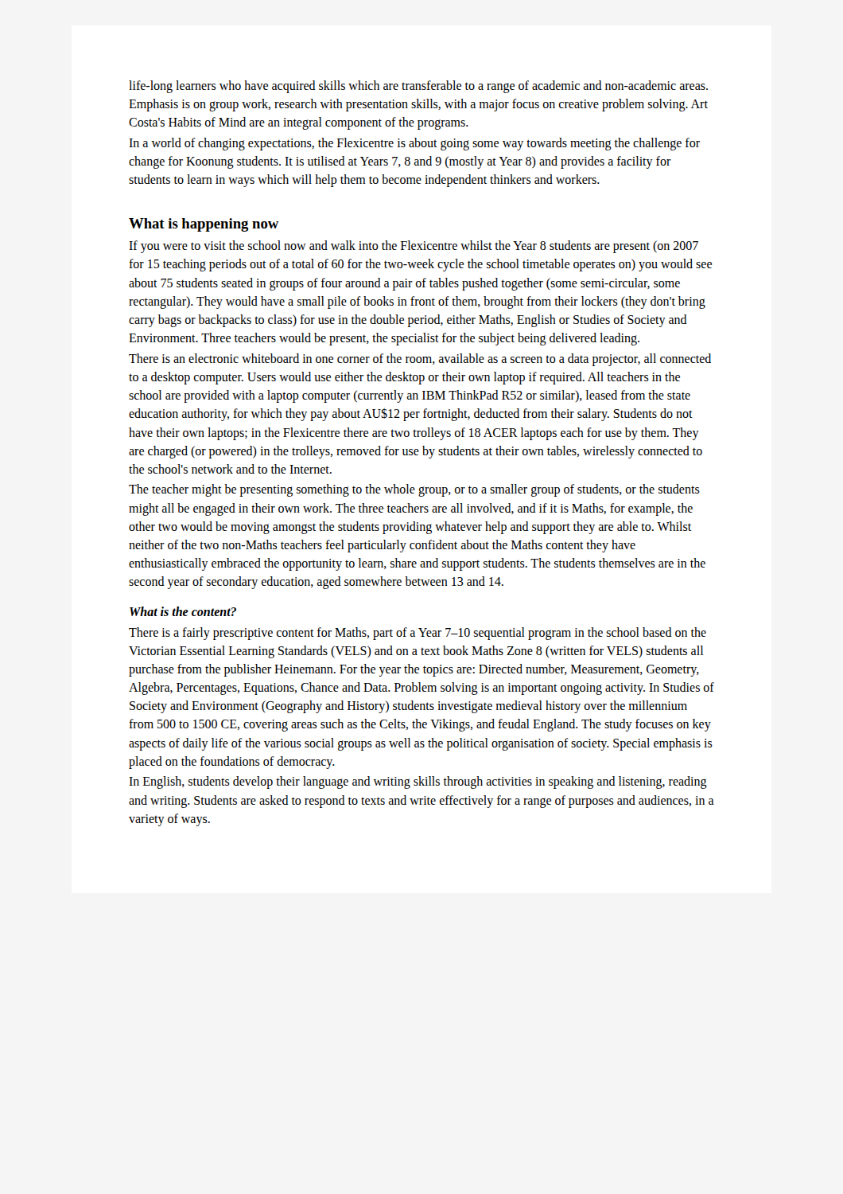life-long learners who have acquired skills which are transferable to a range of academic and non-academic areas. Emphasis is on group work, research with presentation skills, with a major focus on creative problem solving. Art Costa's Habits of Mind are an integral component of the programs.
In a world of changing expectations, the Flexicentre is about going some way towards meeting the challenge for change for Koonung students. It is utilised at Years 7, 8 and 9 (mostly at Year 8) and provides a facility for students to learn in ways which will help them to become independent thinkers and workers.
What is happening now
If you were to visit the school now and walk into the Flexicentre whilst the Year 8 students are present (on 2007 for 15 teaching periods out of a total of 60 for the two-week cycle the school timetable operates on) you would see about 75 students seated in groups of four around a pair of tables pushed together (some semi-circular, some rectangular). They would have a small pile of books in front of them, brought from their lockers (they don't bring carry bags or backpacks to class) for use in the double period, either Maths, English or Studies of Society and Environment. Three teachers would be present, the specialist for the subject being delivered leading.
There is an electronic whiteboard in one corner of the room, available as a screen to a data projector, all connected to a desktop computer. Users would use either the desktop or their own laptop if required. All teachers in the school are provided with a laptop computer (currently an IBM ThinkPad R52 or similar), leased from the state education authority, for which they pay about AU$12 per fortnight, deducted from their salary. Students do not have their own laptops; in the Flexicentre there are two trolleys of 18 ACER laptops each for use by them. They are charged (or powered) in the trolleys, removed for use by students at their own tables, wirelessly connected to the school's network and to the Internet.
The teacher might be presenting something to the whole group, or to a smaller group of students, or the students might all be engaged in their own work. The three teachers are all involved, and if it is Maths, for example, the other two would be moving amongst the students providing whatever help and support they are able to. Whilst neither of the two non-Maths teachers feel particularly confident about the Maths content they have enthusiastically embraced the opportunity to learn, share and support students. The students themselves are in the second year of secondary education, aged somewhere between 13 and 14.
What is the content?
There is a fairly prescriptive content for Maths, part of a Year 7–10 sequential program in the school based on the Victorian Essential Learning Standards (VELS) and on a text book Maths Zone 8 (written for VELS) students all purchase from the publisher Heinemann. For the year the topics are: Directed number, Measurement, Geometry, Algebra, Percentages, Equations, Chance and Data. Problem solving is an important ongoing activity. In Studies of Society and Environment (Geography and History) students investigate medieval history over the millennium from 500 to 1500 CE, covering areas such as the Celts, the Vikings, and feudal England. The study focuses on key aspects of daily life of the various social groups as well as the political organisation of society. Special emphasis is placed on the foundations of democracy.
In English, students develop their language and writing skills through activities in speaking and listening, reading and writing. Students are asked to respond to texts and write effectively for a range of purposes and audiences, in a variety of ways.